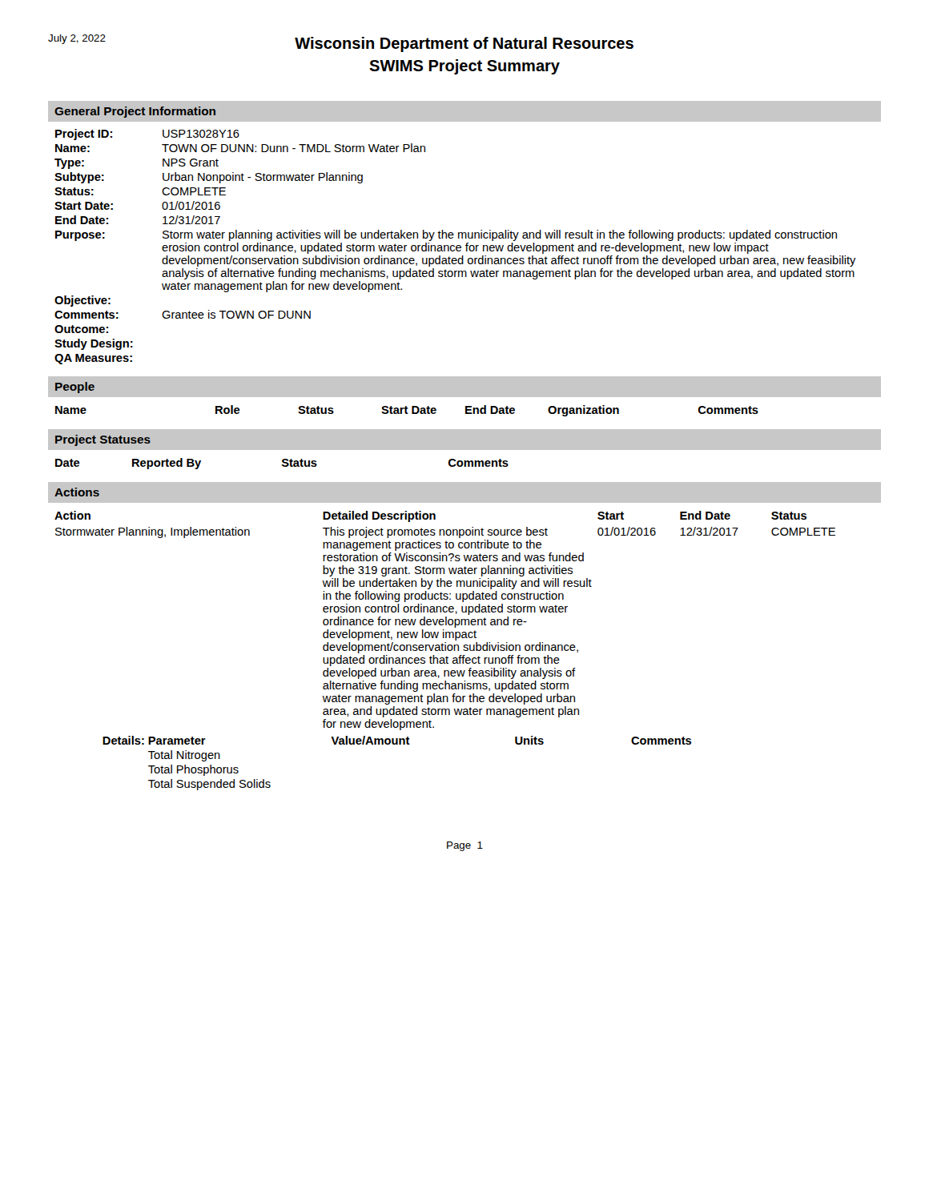July 2, 2022
Wisconsin Department of Natural Resources
SWIMS Project Summary
General Project Information
| Project ID: | USP13028Y16 |
| Name: | TOWN OF DUNN: Dunn - TMDL Storm Water Plan |
| Type: | NPS Grant |
| Subtype: | Urban Nonpoint - Stormwater Planning |
| Status: | COMPLETE |
| Start Date: | 01/01/2016 |
| End Date: | 12/31/2017 |
| Purpose: | Storm water planning activities will be undertaken by the municipality and will result in the following products: updated construction erosion control ordinance, updated storm water ordinance for new development and re-development, new low impact development/conservation subdivision ordinance, updated ordinances that affect runoff from the developed urban area, new feasibility analysis of alternative funding mechanisms, updated storm water management plan for the developed urban area, and updated storm water management plan for new development. |
| Objective: | |
| Comments: | Grantee is TOWN OF DUNN |
| Outcome: | |
| Study Design: | |
| QA Measures: | |
People
| Name | Role | Status | Start Date | End Date | Organization | Comments |
| --- | --- | --- | --- | --- | --- | --- |
Project Statuses
| Date | Reported By | Status | Comments |
| --- | --- | --- | --- |
Actions
| Action | Detailed Description | Start | End Date | Status |
| --- | --- | --- | --- | --- |
| Stormwater Planning, Implementation | This project promotes nonpoint source best management practices to contribute to the restoration of Wisconsin?s waters and was funded by the 319 grant. Storm water planning activities will be undertaken by the municipality and will result in the following products: updated construction erosion control ordinance, updated storm water ordinance for new development and re-development, new low impact development/conservation subdivision ordinance, updated ordinances that affect runoff from the developed urban area, new feasibility analysis of alternative funding mechanisms, updated storm water management plan for the developed urban area, and updated storm water management plan for new development. | 01/01/2016 | 12/31/2017 | COMPLETE |
| Details: | Parameter | Value/Amount | Units | Comments |
| | Total Nitrogen | | | |
| | Total Phosphorus | | | |
| | Total Suspended Solids | | | |
Page 1